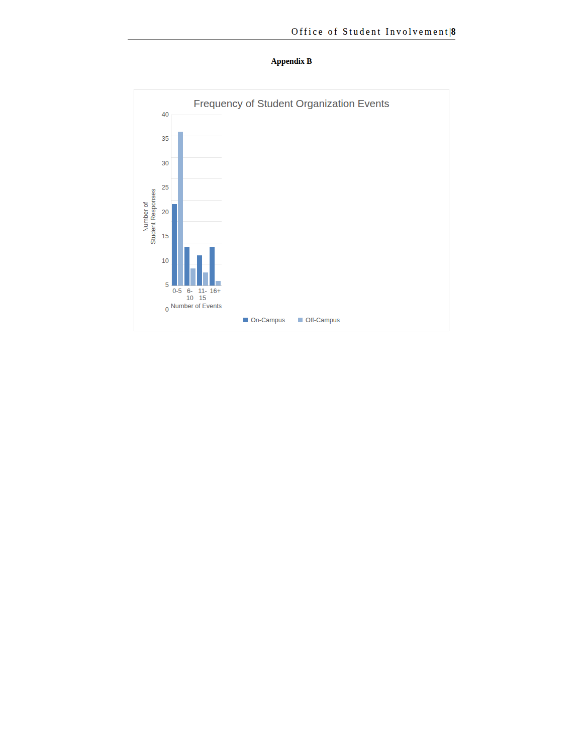Office of Student Involvement|8
Appendix B
Frequency of Student Organization Events
Number of
Student Responses
40 35 30 25 20 15 10 5 0
0-5 6-10 11-15 16+
Number of Events
On-Campus
Off-Campus